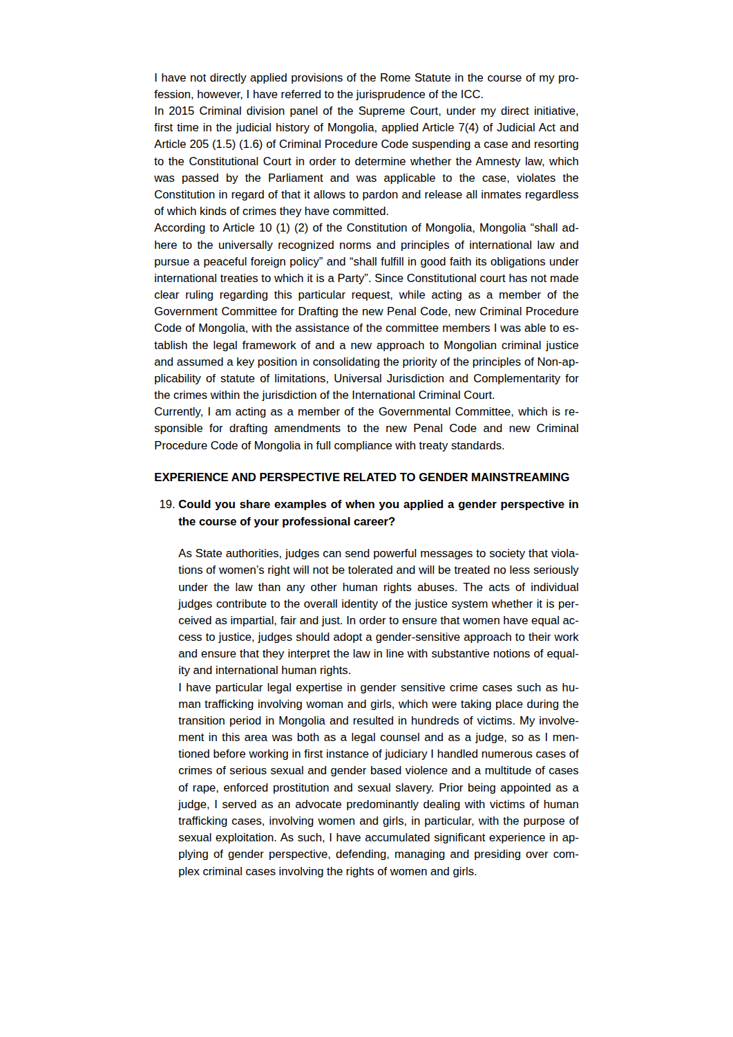I have not directly applied provisions of the Rome Statute in the course of my profession, however, I have referred to the jurisprudence of the ICC.
In 2015 Criminal division panel of the Supreme Court, under my direct initiative, first time in the judicial history of Mongolia, applied Article 7(4) of Judicial Act and Article 205 (1.5) (1.6) of Criminal Procedure Code suspending a case and resorting to the Constitutional Court in order to determine whether the Amnesty law, which was passed by the Parliament and was applicable to the case, violates the Constitution in regard of that it allows to pardon and release all inmates regardless of which kinds of crimes they have committed.
According to Article 10 (1) (2) of the Constitution of Mongolia, Mongolia “shall adhere to the universally recognized norms and principles of international law and pursue a peaceful foreign policy” and “shall fulfill in good faith its obligations under international treaties to which it is a Party”. Since Constitutional court has not made clear ruling regarding this particular request, while acting as a member of the Government Committee for Drafting the new Penal Code, new Criminal Procedure Code of Mongolia, with the assistance of the committee members I was able to establish the legal framework of and a new approach to Mongolian criminal justice and assumed a key position in consolidating the priority of the principles of Non-applicability of statute of limitations, Universal Jurisdiction and Complementarity for the crimes within the jurisdiction of the International Criminal Court.
Currently, I am acting as a member of the Governmental Committee, which is responsible for drafting amendments to the new Penal Code and new Criminal Procedure Code of Mongolia in full compliance with treaty standards.
EXPERIENCE AND PERSPECTIVE RELATED TO GENDER MAINSTREAMING
Could you share examples of when you applied a gender perspective in the course of your professional career?
As State authorities, judges can send powerful messages to society that violations of women’s right will not be tolerated and will be treated no less seriously under the law than any other human rights abuses. The acts of individual judges contribute to the overall identity of the justice system whether it is perceived as impartial, fair and just. In order to ensure that women have equal access to justice, judges should adopt a gender-sensitive approach to their work and ensure that they interpret the law in line with substantive notions of equality and international human rights.
I have particular legal expertise in gender sensitive crime cases such as human trafficking involving woman and girls, which were taking place during the transition period in Mongolia and resulted in hundreds of victims. My involvement in this area was both as a legal counsel and as a judge, so as I mentioned before working in first instance of judiciary I handled numerous cases of crimes of serious sexual and gender based violence and a multitude of cases of rape, enforced prostitution and sexual slavery. Prior being appointed as a judge, I served as an advocate predominantly dealing with victims of human trafficking cases, involving women and girls, in particular, with the purpose of sexual exploitation. As such, I have accumulated significant experience in applying of gender perspective, defending, managing and presiding over complex criminal cases involving the rights of women and girls.